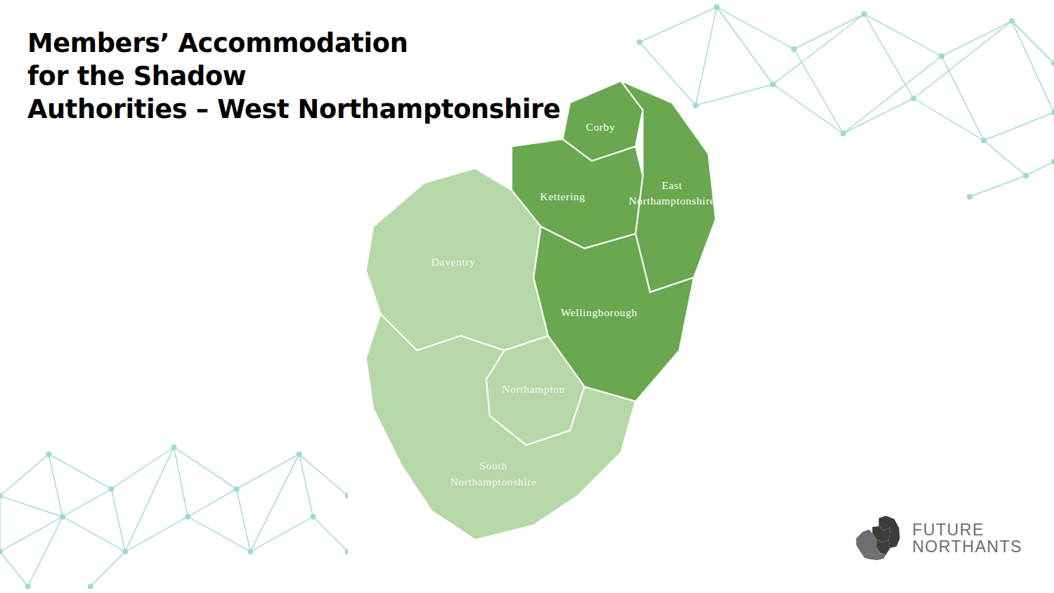Members’ Accommodation
for the Shadow
Authorities – West Northamptonshire
Map of Northamptonshire districts Northamptonshire shown in two groups. The north-eastern districts Corby, Kettering, East Northamptonshire and Wellingborough are shaded dark green. The south-western districts Daventry, Northampton and South Northamptonshire are shaded light green. Corby East Northamptonshire Kettering Wellingborough Daventry Northampton South Northamptonshire
Future Northants